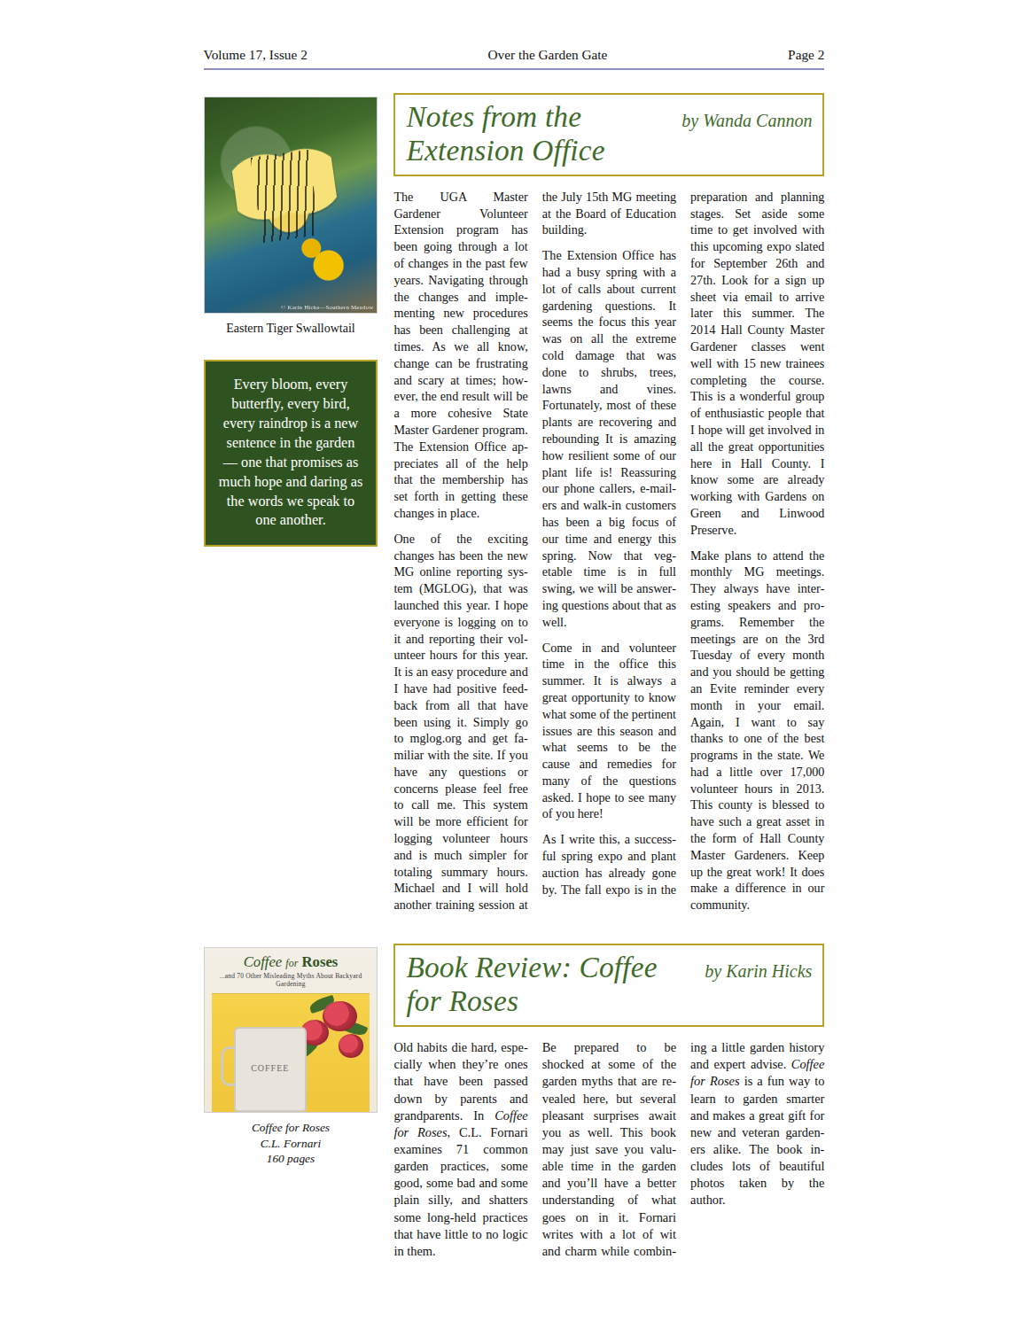Volume 17, Issue 2
Over the Garden Gate
Page 2
© Karin Hicks—Southern Meadow
Eastern Tiger Swallowtail
Every bloom, every butterfly, every bird, every raindrop is a new sentence in the garden — one that promises as much hope and daring as the words we speak to one another.
Notes from the Extension Office
by Wanda Cannon
The UGA Master Gardener Volunteer Extension program has been going through a lot of changes in the past few years. Navigating through the changes and implementing new procedures has been challenging at times. As we all know, change can be frustrating and scary at times; however, the end result will be a more cohesive State Master Gardener program. The Extension Office appreciates all of the help that the membership has set forth in getting these changes in place.
One of the exciting changes has been the new MG online reporting system (MGLOG), that was launched this year. I hope everyone is logging on to it and reporting their volunteer hours for this year. It is an easy procedure and I have had positive feedback from all that have been using it. Simply go to mglog.org and get familiar with the site. If you have any questions or concerns please feel free to call me. This system will be more efficient for logging volunteer hours and is much simpler for totaling summary hours. Michael and I will hold another training session at the July 15th MG meeting at the Board of Education building.
The Extension Office has had a busy spring with a lot of calls about current gardening questions. It seems the focus this year was on all the extreme cold damage that was done to shrubs, trees, lawns and vines. Fortunately, most of these plants are recovering and rebounding It is amazing how resilient some of our plant life is! Reassuring our phone callers, e-mailers and walk-in customers has been a big focus of our time and energy this spring. Now that vegetable time is in full swing, we will be answering questions about that as well.
Come in and volunteer time in the office this summer. It is always a great opportunity to know what some of the pertinent issues are this season and what seems to be the cause and remedies for many of the questions asked. I hope to see many of you here!
As I write this, a successful spring expo and plant auction has already gone by. The fall expo is in the preparation and planning stages. Set aside some time to get involved with this upcoming expo slated for September 26th and 27th. Look for a sign up sheet via email to arrive later this summer. The 2014 Hall County Master Gardener classes went well with 15 new trainees completing the course. This is a wonderful group of enthusiastic people that I hope will get involved in all the great opportunities here in Hall County. I know some are already working with Gardens on Green and Linwood Preserve.
Make plans to attend the monthly MG meetings. They always have interesting speakers and programs. Remember the meetings are on the 3rd Tuesday of every month and you should be getting an Evite reminder every month in your email. Again, I want to say thanks to one of the best programs in the state. We had a little over 17,000 volunteer hours in 2013. This county is blessed to have such a great asset in the form of Hall County Master Gardeners. Keep up the great work! It does make a difference in our community.
Coffee for Roses
...and 70 Other Misleading Myths About Backyard Gardening
Coffee for Roses
C.L. Fornari
160 pages
Book Review: Coffee for Roses
by Karin Hicks
Old habits die hard, especially when they’re ones that have been passed down by parents and grandparents. In Coffee for Roses, C.L. Fornari examines 71 common garden practices, some good, some bad and some plain silly, and shatters some long-held practices that have little to no logic in them.
Be prepared to be shocked at some of the garden myths that are revealed here, but several pleasant surprises await you as well. This book may just save you valuable time in the garden and you’ll have a better understanding of what goes on in it. Fornari writes with a lot of wit and charm while combining a little garden history and expert advise. Coffee for Roses is a fun way to learn to garden smarter and makes a great gift for new and veteran gardeners alike. The book includes lots of beautiful photos taken by the author.